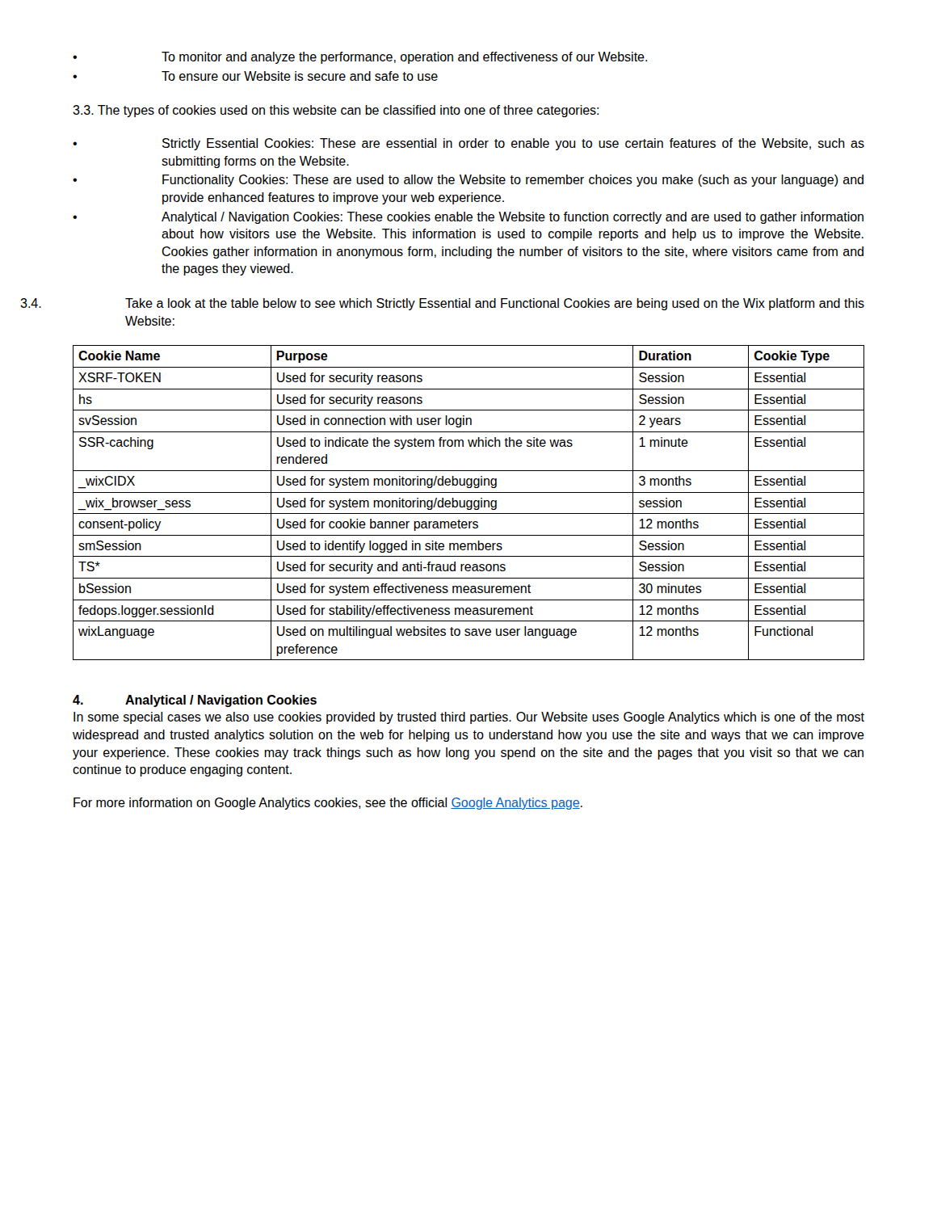To monitor and analyze the performance, operation and effectiveness of our Website.
To ensure our Website is secure and safe to use
3.3. The types of cookies used on this website can be classified into one of three categories:
Strictly Essential Cookies: These are essential in order to enable you to use certain features of the Website, such as submitting forms on the Website.
Functionality Cookies: These are used to allow the Website to remember choices you make (such as your language) and provide enhanced features to improve your web experience.
Analytical / Navigation Cookies: These cookies enable the Website to function correctly and are used to gather information about how visitors use the Website. This information is used to compile reports and help us to improve the Website. Cookies gather information in anonymous form, including the number of visitors to the site, where visitors came from and the pages they viewed.
3.4. Take a look at the table below to see which Strictly Essential and Functional Cookies are being used on the Wix platform and this Website:
| Cookie Name | Purpose | Duration | Cookie Type |
| --- | --- | --- | --- |
| XSRF-TOKEN | Used for security reasons | Session | Essential |
| hs | Used for security reasons | Session | Essential |
| svSession | Used in connection with user login | 2 years | Essential |
| SSR-caching | Used to indicate the system from which the site was rendered | 1 minute | Essential |
| _wixCIDX | Used for system monitoring/debugging | 3 months | Essential |
| _wix_browser_sess | Used for system monitoring/debugging | session | Essential |
| consent-policy | Used for cookie banner parameters | 12 months | Essential |
| smSession | Used to identify logged in site members | Session | Essential |
| TS* | Used for security and anti-fraud reasons | Session | Essential |
| bSession | Used for system effectiveness measurement | 30 minutes | Essential |
| fedops.logger.sessionId | Used for stability/effectiveness measurement | 12 months | Essential |
| wixLanguage | Used on multilingual websites to save user language preference | 12 months | Functional |
4. Analytical / Navigation Cookies
In some special cases we also use cookies provided by trusted third parties. Our Website uses Google Analytics which is one of the most widespread and trusted analytics solution on the web for helping us to understand how you use the site and ways that we can improve your experience. These cookies may track things such as how long you spend on the site and the pages that you visit so that we can continue to produce engaging content.
For more information on Google Analytics cookies, see the official Google Analytics page.